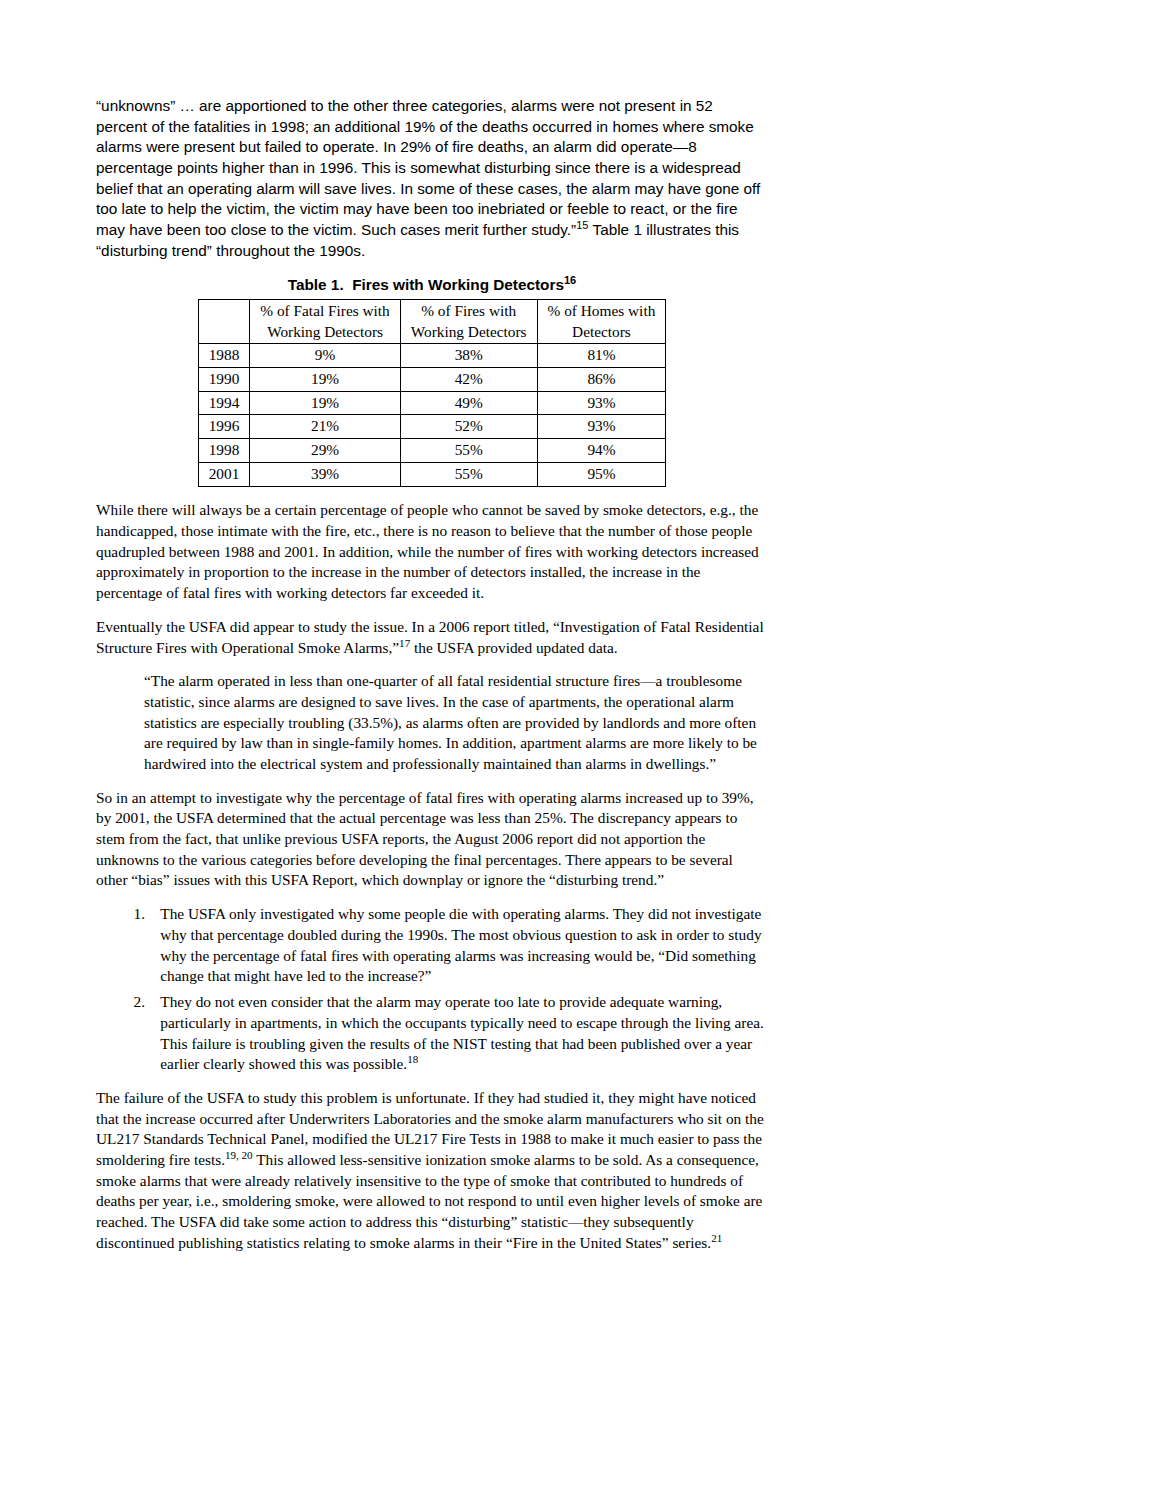“unknowns” … are apportioned to the other three categories, alarms were not present in 52 percent of the fatalities in 1998; an additional 19% of the deaths occurred in homes where smoke alarms were present but failed to operate. In 29% of fire deaths, an alarm did operate—8 percentage points higher than in 1996. This is somewhat disturbing since there is a widespread belief that an operating alarm will save lives. In some of these cases, the alarm may have gone off too late to help the victim, the victim may have been too inebriated or feeble to react, or the fire may have been too close to the victim. Such cases merit further study.”15 Table 1 illustrates this “disturbing trend” throughout the 1990s.
Table 1. Fires with Working Detectors 16
| | % of Fatal Fires with Working Detectors | % of Fires with Working Detectors | % of Homes with Detectors |
| --- | --- | --- | --- |
| 1988 | 9% | 38% | 81% |
| 1990 | 19% | 42% | 86% |
| 1994 | 19% | 49% | 93% |
| 1996 | 21% | 52% | 93% |
| 1998 | 29% | 55% | 94% |
| 2001 | 39% | 55% | 95% |
While there will always be a certain percentage of people who cannot be saved by smoke detectors, e.g., the handicapped, those intimate with the fire, etc., there is no reason to believe that the number of those people quadrupled between 1988 and 2001. In addition, while the number of fires with working detectors increased approximately in proportion to the increase in the number of detectors installed, the increase in the percentage of fatal fires with working detectors far exceeded it.
Eventually the USFA did appear to study the issue. In a 2006 report titled, “Investigation of Fatal Residential Structure Fires with Operational Smoke Alarms,”17 the USFA provided updated data.
“The alarm operated in less than one-quarter of all fatal residential structure fires—a troublesome statistic, since alarms are designed to save lives. In the case of apartments, the operational alarm statistics are especially troubling (33.5%), as alarms often are provided by landlords and more often are required by law than in single-family homes. In addition, apartment alarms are more likely to be hardwired into the electrical system and professionally maintained than alarms in dwellings.”
So in an attempt to investigate why the percentage of fatal fires with operating alarms increased up to 39%, by 2001, the USFA determined that the actual percentage was less than 25%. The discrepancy appears to stem from the fact, that unlike previous USFA reports, the August 2006 report did not apportion the unknowns to the various categories before developing the final percentages. There appears to be several other “bias” issues with this USFA Report, which downplay or ignore the “disturbing trend.”
The USFA only investigated why some people die with operating alarms. They did not investigate why that percentage doubled during the 1990s. The most obvious question to ask in order to study why the percentage of fatal fires with operating alarms was increasing would be, “Did something change that might have led to the increase?”
They do not even consider that the alarm may operate too late to provide adequate warning, particularly in apartments, in which the occupants typically need to escape through the living area. This failure is troubling given the results of the NIST testing that had been published over a year earlier clearly showed this was possible.18
The failure of the USFA to study this problem is unfortunate. If they had studied it, they might have noticed that the increase occurred after Underwriters Laboratories and the smoke alarm manufacturers who sit on the UL217 Standards Technical Panel, modified the UL217 Fire Tests in 1988 to make it much easier to pass the smoldering fire tests.19, 20 This allowed less-sensitive ionization smoke alarms to be sold. As a consequence, smoke alarms that were already relatively insensitive to the type of smoke that contributed to hundreds of deaths per year, i.e., smoldering smoke, were allowed to not respond to until even higher levels of smoke are reached. The USFA did take some action to address this “disturbing” statistic—they subsequently discontinued publishing statistics relating to smoke alarms in their “Fire in the United States” series.21